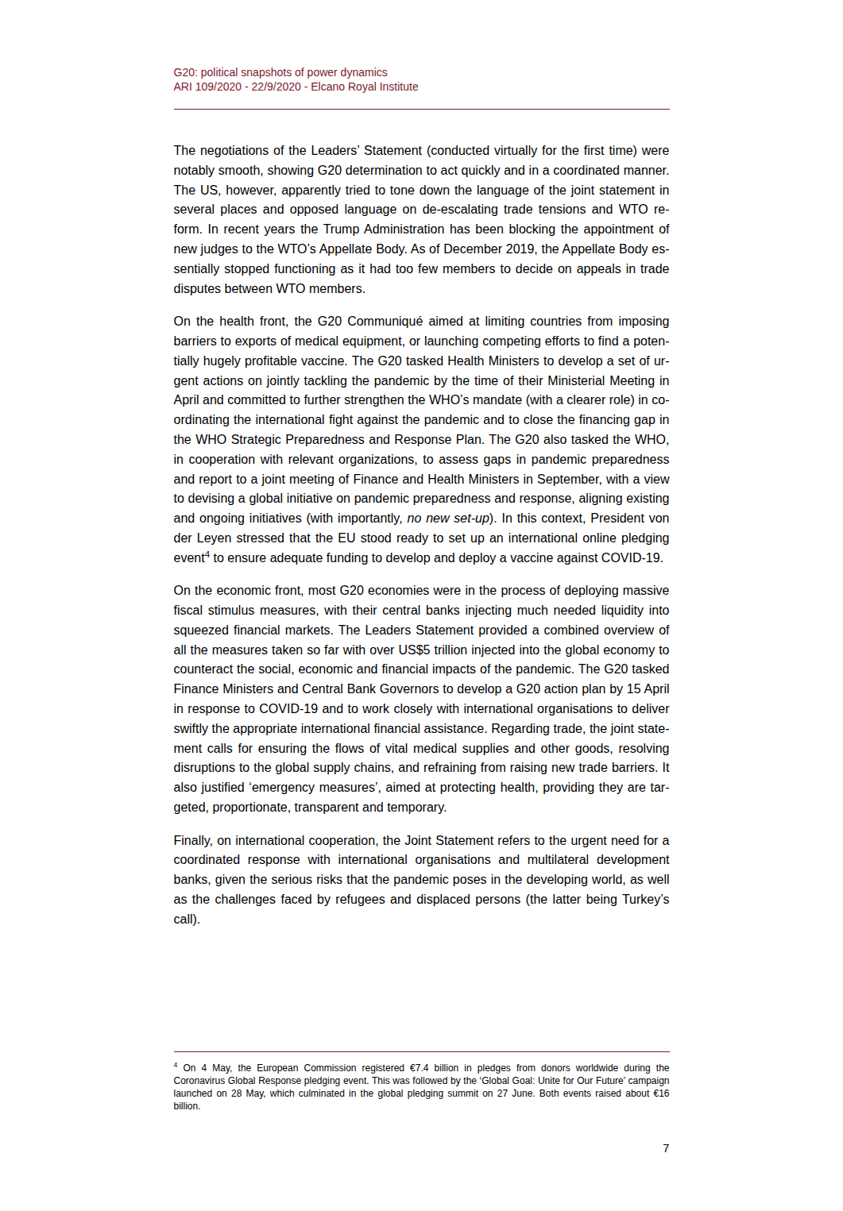G20: political snapshots of power dynamics ARI 109/2020 - 22/9/2020 - Elcano Royal Institute
The negotiations of the Leaders’ Statement (conducted virtually for the first time) were notably smooth, showing G20 determination to act quickly and in a coordinated manner. The US, however, apparently tried to tone down the language of the joint statement in several places and opposed language on de-escalating trade tensions and WTO reform. In recent years the Trump Administration has been blocking the appointment of new judges to the WTO’s Appellate Body. As of December 2019, the Appellate Body essentially stopped functioning as it had too few members to decide on appeals in trade disputes between WTO members.
On the health front, the G20 Communiqué aimed at limiting countries from imposing barriers to exports of medical equipment, or launching competing efforts to find a potentially hugely profitable vaccine. The G20 tasked Health Ministers to develop a set of urgent actions on jointly tackling the pandemic by the time of their Ministerial Meeting in April and committed to further strengthen the WHO’s mandate (with a clearer role) in coordinating the international fight against the pandemic and to close the financing gap in the WHO Strategic Preparedness and Response Plan. The G20 also tasked the WHO, in cooperation with relevant organizations, to assess gaps in pandemic preparedness and report to a joint meeting of Finance and Health Ministers in September, with a view to devising a global initiative on pandemic preparedness and response, aligning existing and ongoing initiatives (with importantly, no new set-up). In this context, President von der Leyen stressed that the EU stood ready to set up an international online pledging event4 to ensure adequate funding to develop and deploy a vaccine against COVID-19.
On the economic front, most G20 economies were in the process of deploying massive fiscal stimulus measures, with their central banks injecting much needed liquidity into squeezed financial markets. The Leaders Statement provided a combined overview of all the measures taken so far with over US$5 trillion injected into the global economy to counteract the social, economic and financial impacts of the pandemic. The G20 tasked Finance Ministers and Central Bank Governors to develop a G20 action plan by 15 April in response to COVID-19 and to work closely with international organisations to deliver swiftly the appropriate international financial assistance. Regarding trade, the joint statement calls for ensuring the flows of vital medical supplies and other goods, resolving disruptions to the global supply chains, and refraining from raising new trade barriers. It also justified ‘emergency measures’, aimed at protecting health, providing they are targeted, proportionate, transparent and temporary.
Finally, on international cooperation, the Joint Statement refers to the urgent need for a coordinated response with international organisations and multilateral development banks, given the serious risks that the pandemic poses in the developing world, as well as the challenges faced by refugees and displaced persons (the latter being Turkey’s call).
4 On 4 May, the European Commission registered €7.4 billion in pledges from donors worldwide during the Coronavirus Global Response pledging event. This was followed by the ‘Global Goal: Unite for Our Future’ campaign launched on 28 May, which culminated in the global pledging summit on 27 June. Both events raised about €16 billion.
7